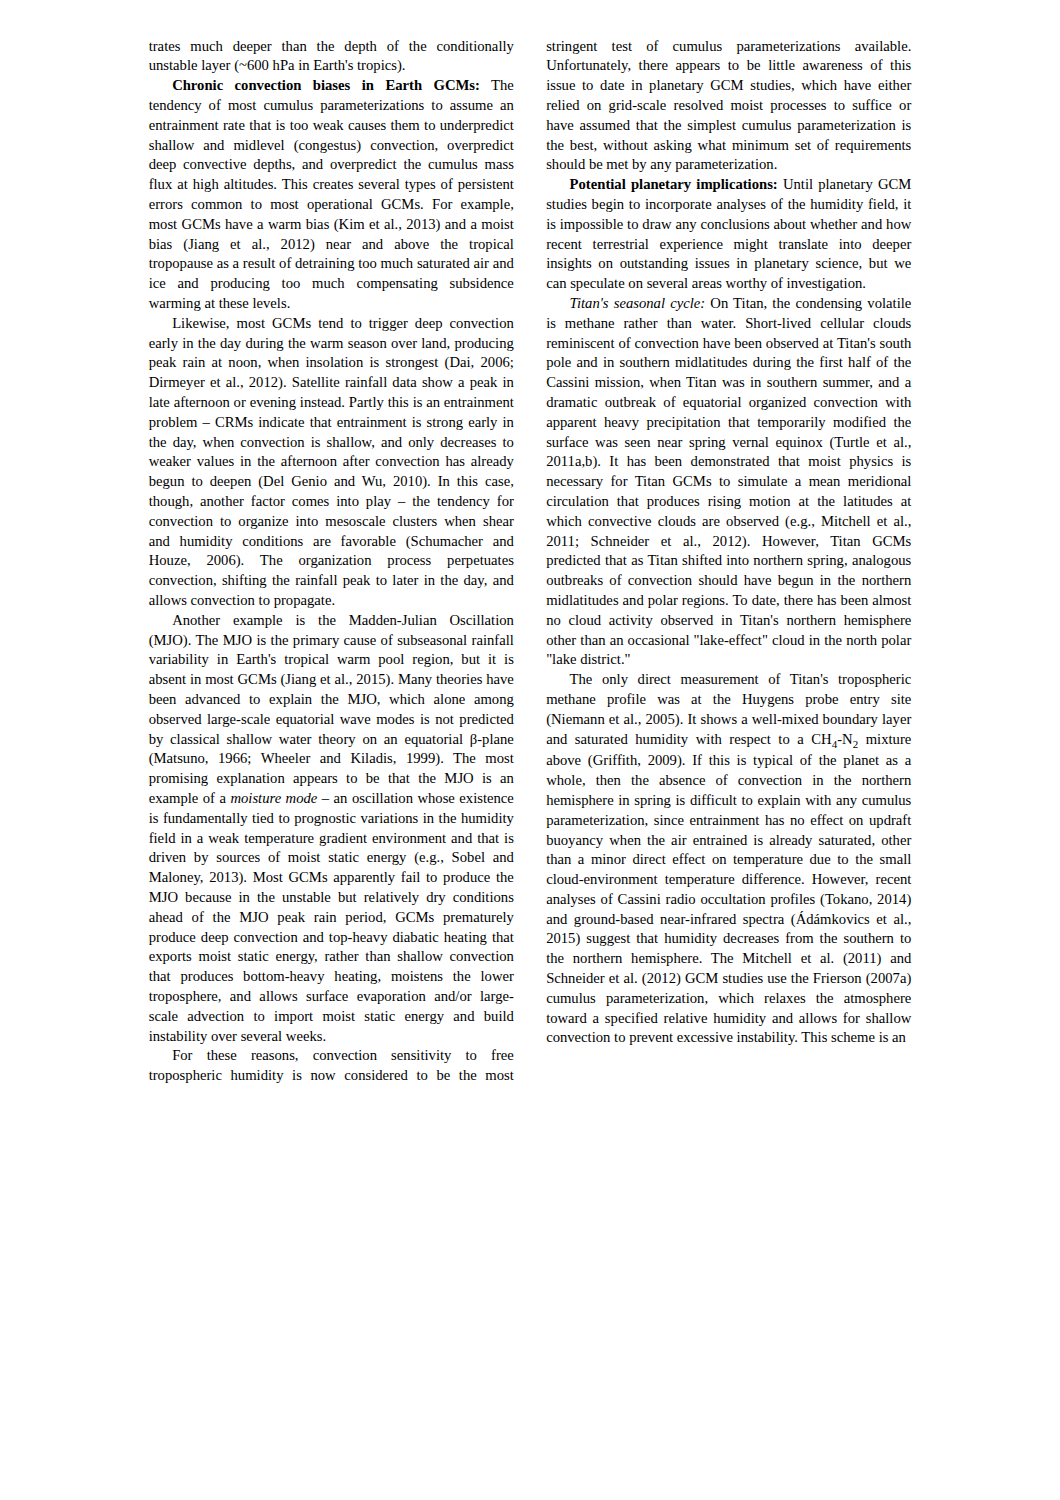trates much deeper than the depth of the conditionally unstable layer (~600 hPa in Earth's tropics).
Chronic convection biases in Earth GCMs: The tendency of most cumulus parameterizations to assume an entrainment rate that is too weak causes them to underpredict shallow and midlevel (congestus) convection, overpredict deep convective depths, and overpredict the cumulus mass flux at high altitudes. This creates several types of persistent errors common to most operational GCMs. For example, most GCMs have a warm bias (Kim et al., 2013) and a moist bias (Jiang et al., 2012) near and above the tropical tropopause as a result of detraining too much saturated air and ice and producing too much compensating subsidence warming at these levels.
Likewise, most GCMs tend to trigger deep convection early in the day during the warm season over land, producing peak rain at noon, when insolation is strongest (Dai, 2006; Dirmeyer et al., 2012). Satellite rainfall data show a peak in late afternoon or evening instead. Partly this is an entrainment problem – CRMs indicate that entrainment is strong early in the day, when convection is shallow, and only decreases to weaker values in the afternoon after convection has already begun to deepen (Del Genio and Wu, 2010). In this case, though, another factor comes into play – the tendency for convection to organize into mesoscale clusters when shear and humidity conditions are favorable (Schumacher and Houze, 2006). The organization process perpetuates convection, shifting the rainfall peak to later in the day, and allows convection to propagate.
Another example is the Madden-Julian Oscillation (MJO). The MJO is the primary cause of subseasonal rainfall variability in Earth's tropical warm pool region, but it is absent in most GCMs (Jiang et al., 2015). Many theories have been advanced to explain the MJO, which alone among observed large-scale equatorial wave modes is not predicted by classical shallow water theory on an equatorial β-plane (Matsuno, 1966; Wheeler and Kiladis, 1999). The most promising explanation appears to be that the MJO is an example of a moisture mode – an oscillation whose existence is fundamentally tied to prognostic variations in the humidity field in a weak temperature gradient environment and that is driven by sources of moist static energy (e.g., Sobel and Maloney, 2013). Most GCMs apparently fail to produce the MJO because in the unstable but relatively dry conditions ahead of the MJO peak rain period, GCMs prematurely produce deep convection and top-heavy diabatic heating that exports moist static energy, rather than shallow convection that produces bottom-heavy heating, moistens the lower troposphere, and allows surface evaporation and/or large-scale advection to import moist static energy and build instability over several weeks.
For these reasons, convection sensitivity to free tropospheric humidity is now considered to be the most stringent test of cumulus parameterizations available. Unfortunately, there appears to be little awareness of this issue to date in planetary GCM studies, which have either relied on grid-scale resolved moist processes to suffice or have assumed that the simplest cumulus parameterization is the best, without asking what minimum set of requirements should be met by any parameterization.
Potential planetary implications: Until planetary GCM studies begin to incorporate analyses of the humidity field, it is impossible to draw any conclusions about whether and how recent terrestrial experience might translate into deeper insights on outstanding issues in planetary science, but we can speculate on several areas worthy of investigation.
Titan's seasonal cycle: On Titan, the condensing volatile is methane rather than water. Short-lived cellular clouds reminiscent of convection have been observed at Titan's south pole and in southern midlatitudes during the first half of the Cassini mission, when Titan was in southern summer, and a dramatic outbreak of equatorial organized convection with apparent heavy precipitation that temporarily modified the surface was seen near spring vernal equinox (Turtle et al., 2011a,b). It has been demonstrated that moist physics is necessary for Titan GCMs to simulate a mean meridional circulation that produces rising motion at the latitudes at which convective clouds are observed (e.g., Mitchell et al., 2011; Schneider et al., 2012). However, Titan GCMs predicted that as Titan shifted into northern spring, analogous outbreaks of convection should have begun in the northern midlatitudes and polar regions. To date, there has been almost no cloud activity observed in Titan's northern hemisphere other than an occasional "lake-effect" cloud in the north polar "lake district."
The only direct measurement of Titan's tropospheric methane profile was at the Huygens probe entry site (Niemann et al., 2005). It shows a well-mixed boundary layer and saturated humidity with respect to a CH4-N2 mixture above (Griffith, 2009). If this is typical of the planet as a whole, then the absence of convection in the northern hemisphere in spring is difficult to explain with any cumulus parameterization, since entrainment has no effect on updraft buoyancy when the air entrained is already saturated, other than a minor direct effect on temperature due to the small cloud-environment temperature difference. However, recent analyses of Cassini radio occultation profiles (Tokano, 2014) and ground-based near-infrared spectra (Ádámkovics et al., 2015) suggest that humidity decreases from the southern to the northern hemisphere. The Mitchell et al. (2011) and Schneider et al. (2012) GCM studies use the Frierson (2007a) cumulus parameterization, which relaxes the atmosphere toward a specified relative humidity and allows for shallow convection to prevent excessive instability. This scheme is an